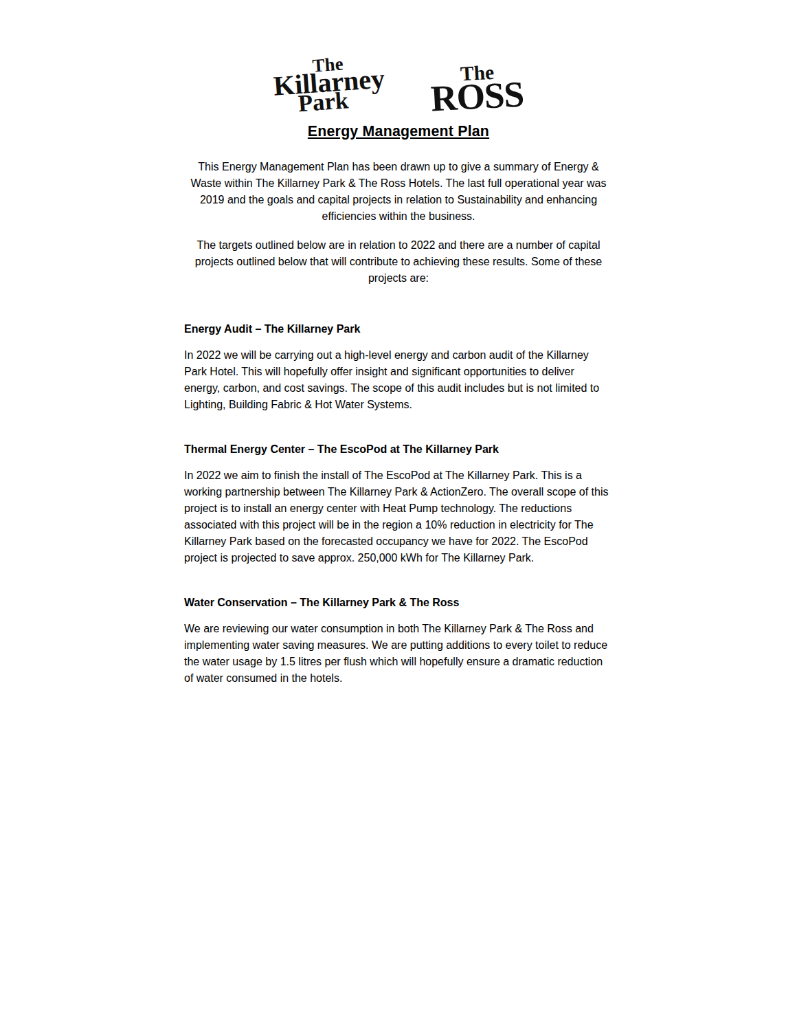The Killarney Park
The ROSS
Energy Management Plan
This Energy Management Plan has been drawn up to give a summary of Energy & Waste within The Killarney Park & The Ross Hotels. The last full operational year was 2019 and the goals and capital projects in relation to Sustainability and enhancing efficiencies within the business.
The targets outlined below are in relation to 2022 and there are a number of capital projects outlined below that will contribute to achieving these results. Some of these projects are:
Energy Audit – The Killarney Park
In 2022 we will be carrying out a high-level energy and carbon audit of the Killarney Park Hotel. This will hopefully offer insight and significant opportunities to deliver energy, carbon, and cost savings. The scope of this audit includes but is not limited to Lighting, Building Fabric & Hot Water Systems.
Thermal Energy Center – The EscoPod at The Killarney Park
In 2022 we aim to finish the install of The EscoPod at The Killarney Park. This is a working partnership between The Killarney Park & ActionZero. The overall scope of this project is to install an energy center with Heat Pump technology. The reductions associated with this project will be in the region a 10% reduction in electricity for The Killarney Park based on the forecasted occupancy we have for 2022. The EscoPod project is projected to save approx. 250,000 kWh for The Killarney Park.
Water Conservation – The Killarney Park & The Ross
We are reviewing our water consumption in both The Killarney Park & The Ross and implementing water saving measures. We are putting additions to every toilet to reduce the water usage by 1.5 litres per flush which will hopefully ensure a dramatic reduction of water consumed in the hotels.